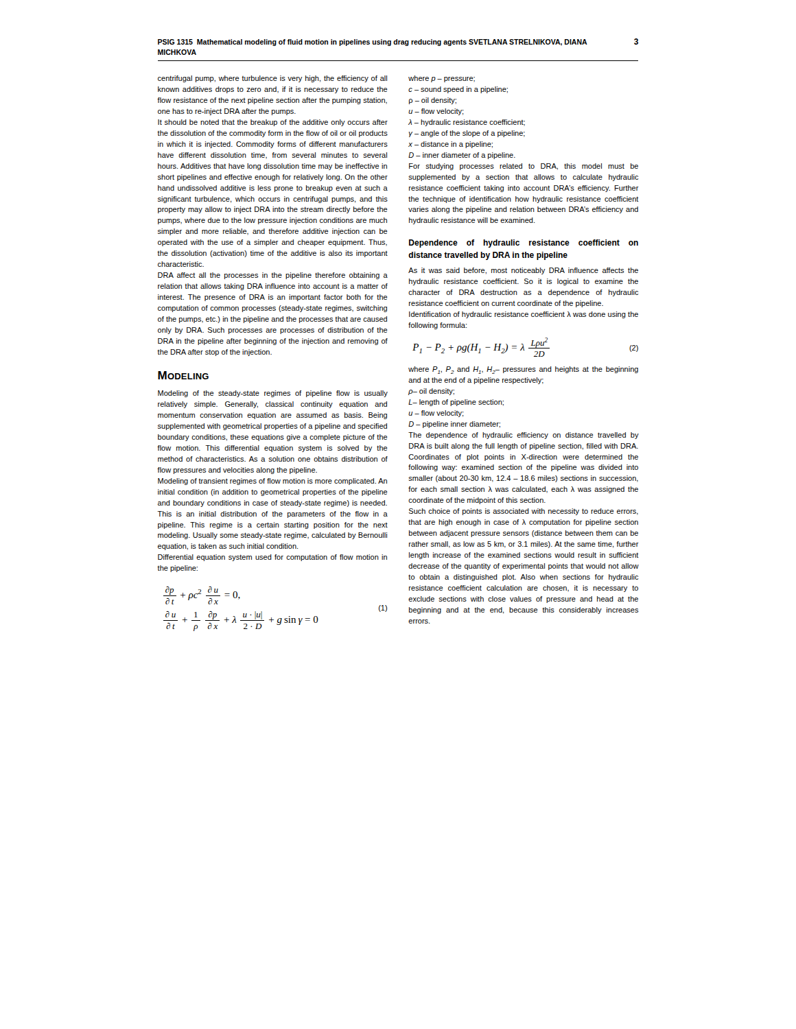PSIG 1315 Mathematical modeling of fluid motion in pipelines using drag reducing agents SVETLANA STRELNIKOVA, DIANA MICHKOVA
3
centrifugal pump, where turbulence is very high, the efficiency of all known additives drops to zero and, if it is necessary to reduce the flow resistance of the next pipeline section after the pumping station, one has to re-inject DRA after the pumps.
It should be noted that the breakup of the additive only occurs after the dissolution of the commodity form in the flow of oil or oil products in which it is injected. Commodity forms of different manufacturers have different dissolution time, from several minutes to several hours. Additives that have long dissolution time may be ineffective in short pipelines and effective enough for relatively long. On the other hand undissolved additive is less prone to breakup even at such a significant turbulence, which occurs in centrifugal pumps, and this property may allow to inject DRA into the stream directly before the pumps, where due to the low pressure injection conditions are much simpler and more reliable, and therefore additive injection can be operated with the use of a simpler and cheaper equipment. Thus, the dissolution (activation) time of the additive is also its important characteristic.
DRA affect all the processes in the pipeline therefore obtaining a relation that allows taking DRA influence into account is a matter of interest. The presence of DRA is an important factor both for the computation of common processes (steady-state regimes, switching of the pumps, etc.) in the pipeline and the processes that are caused only by DRA. Such processes are processes of distribution of the DRA in the pipeline after beginning of the injection and removing of the DRA after stop of the injection.
MODELING
Modeling of the steady-state regimes of pipeline flow is usually relatively simple. Generally, classical continuity equation and momentum conservation equation are assumed as basis. Being supplemented with geometrical properties of a pipeline and specified boundary conditions, these equations give a complete picture of the flow motion. This differential equation system is solved by the method of characteristics. As a solution one obtains distribution of flow pressures and velocities along the pipeline.
Modeling of transient regimes of flow motion is more complicated. An initial condition (in addition to geometrical properties of the pipeline and boundary conditions in case of steady-state regime) is needed. This is an initial distribution of the parameters of the flow in a pipeline. This regime is a certain starting position for the next modeling. Usually some steady-state regime, calculated by Bernoulli equation, is taken as such initial condition.
Differential equation system used for computation of flow motion in the pipeline:
∂p∂ t + ρc2 ∂ u∂ x = 0, ∂ u∂ t + 1 ρ ∂p∂ x + λ u · |u|2 · D + g sin γ = 0
(1)
where p – pressure;
c – sound speed in a pipeline;
ρ – oil density;
u – flow velocity;
λ – hydraulic resistance coefficient;
γ – angle of the slope of a pipeline;
x – distance in a pipeline;
D – inner diameter of a pipeline.
For studying processes related to DRA, this model must be supplemented by a section that allows to calculate hydraulic resistance coefficient taking into account DRA’s efficiency. Further the technique of identification how hydraulic resistance coefficient varies along the pipeline and relation between DRA’s efficiency and hydraulic resistance will be examined.
Dependence of hydraulic resistance coefficient on distance travelled by DRA in the pipeline
As it was said before, most noticeably DRA influence affects the hydraulic resistance coefficient. So it is logical to examine the character of DRA destruction as a dependence of hydraulic resistance coefficient on current coordinate of the pipeline.
Identification of hydraulic resistance coefficient λ was done using the following formula:
P1 − P2 + ρg(H1 − H2) = λ Lρu22D
(2)
where P1, P2 and H1, H2– pressures and heights at the beginning and at the end of a pipeline respectively;
ρ– oil density;
L– length of pipeline section;
u – flow velocity;
D – pipeline inner diameter;
The dependence of hydraulic efficiency on distance travelled by DRA is built along the full length of pipeline section, filled with DRA. Coordinates of plot points in X-direction were determined the following way: examined section of the pipeline was divided into smaller (about 20-30 km, 12.4 – 18.6 miles) sections in succession, for each small section λ was calculated, each λ was assigned the coordinate of the midpoint of this section.
Such choice of points is associated with necessity to reduce errors, that are high enough in case of λ computation for pipeline section between adjacent pressure sensors (distance between them can be rather small, as low as 5 km, or 3.1 miles). At the same time, further length increase of the examined sections would result in sufficient decrease of the quantity of experimental points that would not allow to obtain a distinguished plot. Also when sections for hydraulic resistance coefficient calculation are chosen, it is necessary to exclude sections with close values of pressure and head at the beginning and at the end, because this considerably increases errors.